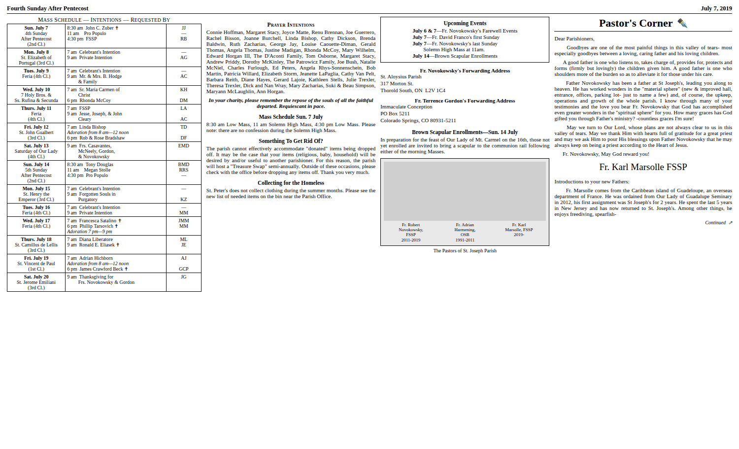Fourth Sunday After Pentecost July 7, 2019
M ASS S CHEDULE — I NTENTIONS — R EQUESTED B Y
| Sun. July 7 4th Sunday After Pentecost (2nd Cl.) | 8:30 am John C. Zuber ✝ 11 am Pro Populo 4:30 pm FSSP | JJ — RB |
| Mon. July 8 St. Elizabeth of Portugal (3rd Cl.) | 7 am Celebrant's Intention 9 am Private Intention | — AG |
| Tues. July 9 Feria (4th Cl.) | 7 am Celebrant's Intention 9 am Mr. & Mrs. B. Hodge & Family | — AC |
| Wed. July 10 7 Holy Bros. & Ss. Rufina & Secunda | 7 am Sr. Maria Carmen of Christ 6 pm Rhonda McCoy | KH DM |
| Thurs. July 11 Feria (4th Cl.) | 7 am FSSP 9 am Jesse, Joseph, & John Cleary | LA AC |
| Fri. July 12 St. John Gualbert (3rd Cl.) | 7 am Linda Bishop Adoration from 8 am—12 noon 6 pm Rob & Rose Bradshaw | TD DF |
| Sat. July 13 Saturday of Our Lady (4th Cl.) | 9 am Frs. Casavantes, McNeely, Gordon, & Novokowsky | EMD |
| Sun. July 14 5th Sunday After Pentecost (2nd Cl.) | 8:30 am Tony Douglas 11 am Megan Stolle 4:30 pm Pro Populo | BMD RRS — |
| Mon. July 15 St. Henry the Emperor (3rd Cl.) | 7 am Celebrant's Intention 9 am Forgotten Souls in Purgatory | — KZ |
| Tues. July 16 Feria (4th Cl.) | 7 am Celebrant's Intention 9 am Private Intention | — MM |
| Wed. July 17 Feria (4th Cl.) | 7 am Francesca Satalino ✝ 6 pm Phillip Tarsovich ✝ Adoration 7 pm—9 pm | JMM MM |
| Thurs. July 18 St. Camillus de Lellis (3rd Cl.) | 7 am Diana Liberatore 9 am Ronald E. Eliasek ✝ | ML JE |
| Fri. July 19 St. Vincent de Paul (1st Cl.) | 7 am Adrian Hichborn Adoration from 8 am—12 noon 6 pm James Crawford Beck ✝ | AJ GCP |
| Sat. July 20 St. Jerome Emiliani (3rd Cl.) | 9 am Thanksgiving for Frs. Novokowsky & Gordon | JG |
Prayer Intentions
Connie Hoffman, Margaret Stacy, Joyce Matte, Renu Brennan, Joe Guerrero, Rachel Bisson, Joanne Burchell, Linda Bishop, Cathy Dickson, Brenda Baldwin, Ruth Zacharias, George Jay, Louise Caouette-Diman, Gerald Thomas, Angela Thomas, Justine Madigan, Rhonda McCoy, Mary Wilhelm, Edward Horgan III, The D'Aconti Family, Tom Osborne, Margaret Stacy, Andrew Priddy, Dorothy McKinley, The Patrowicz Family, Joe Bush, Natalie McNiel, Charles Furlough, Ed Peters, Angela Rhys-Sonnenschein, Bob Martin, Patricia Willard, Elizabeth Storm, Jeanette LaPaglia, Cathy Van Pelt, Barbara Reith, Diane Hayes, Gerard Lajoie, Kathleen Stells, Julie Trexler, Theresa Trexler, Dick and Nan Wray, Mary Zacharias, Suki & Beau Simpson, Maryann McLaughlin, Ann Horgan.
In your charity, please remember the repose of the souls of all the faithful departed. Requiescant in pace.
Mass Schedule Sun. 7 July
8:30 am Low Mass, 11 am Solemn High Mass, 4:30 pm Low Mass. Please note: there are no confession during the Solemn High Mass.
Something To Get Rid Of?
The parish cannot effectively accommodate "donated" items being dropped off. It may be the case that your items (religious, baby, household) will be desired by and/or useful to another parishioner. For this reason, the parish will host a "Treasure Swap" semi-annually. Outside of these occasions, please check with the office before dropping any items off. Thank you very much.
Collecting for the Homeless
St. Peter's does not collect clothing during the summer months. Please see the new list of needed items on the bin near the Parish Office.
Upcoming Events
July 6 & 7—Fr. Novokowsky's Farewell Events
July 7—Fr. David Franco's first Sunday
July 7—Fr. Novokowsky's last Sunday
Solemn High Mass at 11am.
July 14—Brown Scapular Enrollments
Fr. Novokowsky's Forwarding Address
St. Aloysius Parish
317 Morton St.
Thorold South, ON L2V 1C4
Fr. Terrence Gordon's Forwarding Address
Immaculate Conception
PO Box 5211
Colorado Springs, CO 80931-5211
Brown Scapular Enrollments—Sun. 14 July
In preparation for the feast of Our Lady of Mt. Carmel on the 16th, those not yet enrolled are invited to bring a scapular to the communion rail following either of the morning Masses.
Fr. Robert
Novokowsky,
FSSP
2011-2019
Fr. Adrian
Harmening,
OSB
1991-2011
Fr. Karl
Marsolle, FSSP
2019-
The Pastors of St. Joseph Parish
Pastor's Corner
✒️
Dear Parishioners,
Goodbyes are one of the most painful things in this valley of tears- most especially goodbyes between a loving, caring father and his loving children.
A good father is one who listens to, takes charge of, provides for, protects and forms (firmly but lovingly) the children given him. A good father is one who shoulders more of the burden so as to alleviate it for those under his care.
Father Novokowsky has been a father at St Joseph's, leading you along to heaven. He has worked wonders in the "material sphere" (new & improved hall, entrance, offices, parking lot- just to name a few) and, of course, the upkeep, operations and growth of the whole parish. I know through many of your testimonies and the love you bear Fr. Novokowsky that God has accomplished even greater wonders in the "spiritual sphere" for you. How many graces has God gifted you through Father's ministry? -countless graces I'm sure!
May we turn to Our Lord, whose plans are not always clear to us in this valley of tears. May we thank Him with hearts full of gratitude for a great priest and may we ask Him to pour His blessings upon Father Novokowsky that he may always keep on being a priest according to the Heart of Jesus.
Fr. Novokowsky, May God reward you!
Fr. Karl Marsolle FSSP
Introductions to your new Fathers:
Fr. Marsolle comes from the Caribbean island of Guadeloupe, an overseas department of France. He was ordained from Our Lady of Guadalupe Seminary in 2012, his first assignment was St Joseph's for 2 years. He spent the last 5 years in New Jersey and has now returned to St. Joseph's. Among other things, he enjoys freediving, spearfish-
Continued ⇗